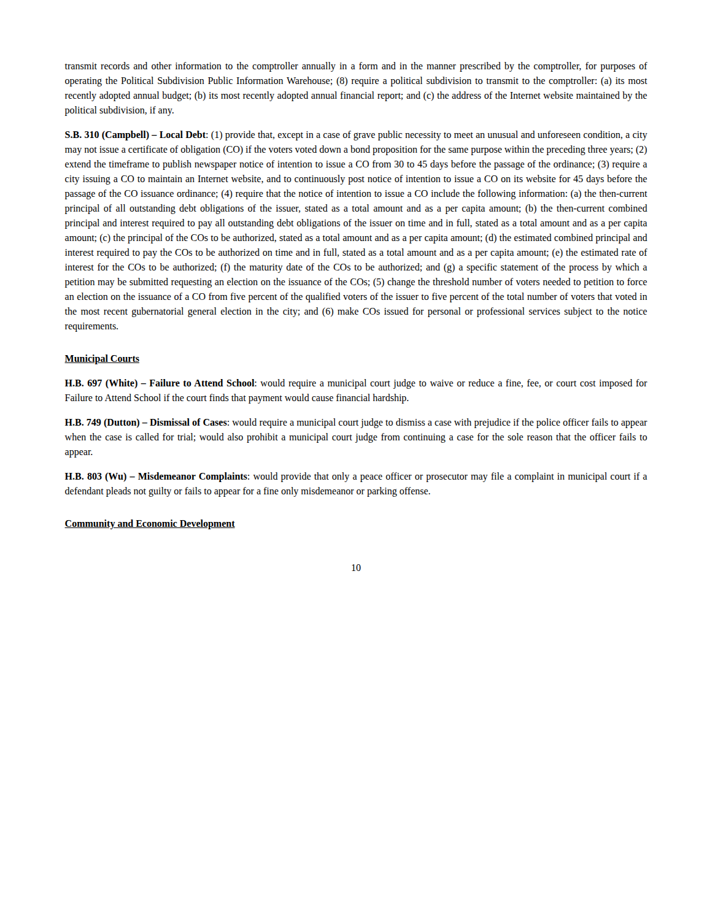transmit records and other information to the comptroller annually in a form and in the manner prescribed by the comptroller, for purposes of operating the Political Subdivision Public Information Warehouse; (8) require a political subdivision to transmit to the comptroller: (a) its most recently adopted annual budget; (b) its most recently adopted annual financial report; and (c) the address of the Internet website maintained by the political subdivision, if any.
S.B. 310 (Campbell) – Local Debt: (1) provide that, except in a case of grave public necessity to meet an unusual and unforeseen condition, a city may not issue a certificate of obligation (CO) if the voters voted down a bond proposition for the same purpose within the preceding three years; (2) extend the timeframe to publish newspaper notice of intention to issue a CO from 30 to 45 days before the passage of the ordinance; (3) require a city issuing a CO to maintain an Internet website, and to continuously post notice of intention to issue a CO on its website for 45 days before the passage of the CO issuance ordinance; (4) require that the notice of intention to issue a CO include the following information: (a) the then-current principal of all outstanding debt obligations of the issuer, stated as a total amount and as a per capita amount; (b) the then-current combined principal and interest required to pay all outstanding debt obligations of the issuer on time and in full, stated as a total amount and as a per capita amount; (c) the principal of the COs to be authorized, stated as a total amount and as a per capita amount; (d) the estimated combined principal and interest required to pay the COs to be authorized on time and in full, stated as a total amount and as a per capita amount; (e) the estimated rate of interest for the COs to be authorized; (f) the maturity date of the COs to be authorized; and (g) a specific statement of the process by which a petition may be submitted requesting an election on the issuance of the COs; (5) change the threshold number of voters needed to petition to force an election on the issuance of a CO from five percent of the qualified voters of the issuer to five percent of the total number of voters that voted in the most recent gubernatorial general election in the city; and (6) make COs issued for personal or professional services subject to the notice requirements.
Municipal Courts
H.B. 697 (White) – Failure to Attend School: would require a municipal court judge to waive or reduce a fine, fee, or court cost imposed for Failure to Attend School if the court finds that payment would cause financial hardship.
H.B. 749 (Dutton) – Dismissal of Cases: would require a municipal court judge to dismiss a case with prejudice if the police officer fails to appear when the case is called for trial; would also prohibit a municipal court judge from continuing a case for the sole reason that the officer fails to appear.
H.B. 803 (Wu) – Misdemeanor Complaints: would provide that only a peace officer or prosecutor may file a complaint in municipal court if a defendant pleads not guilty or fails to appear for a fine only misdemeanor or parking offense.
Community and Economic Development
10